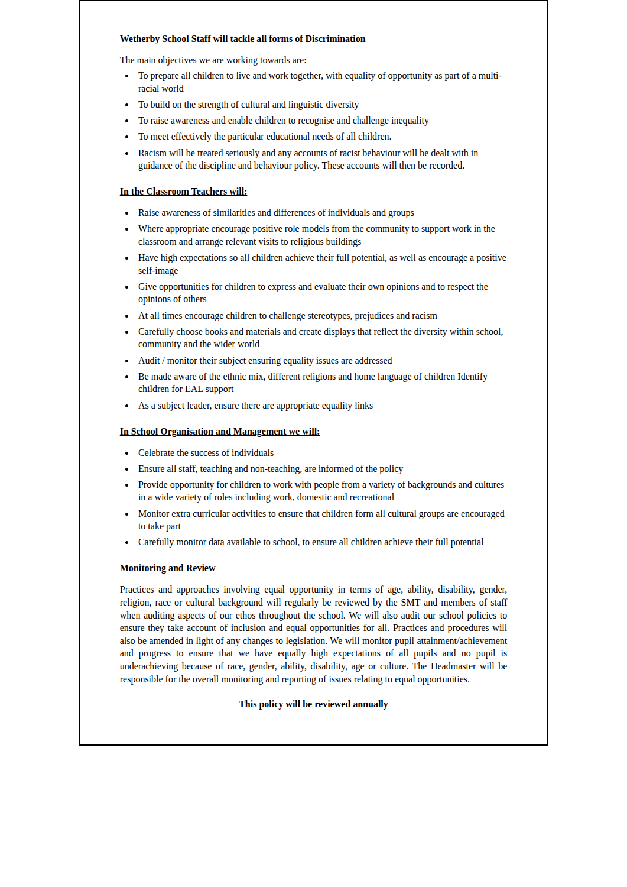Wetherby School Staff will tackle all forms of Discrimination
The main objectives we are working towards are:
To prepare all children to live and work together, with equality of opportunity as part of a multi-racial world
To build on the strength of cultural and linguistic diversity
To raise awareness and enable children to recognise and challenge inequality
To meet effectively the particular educational needs of all children.
Racism will be treated seriously and any accounts of racist behaviour will be dealt with in guidance of the discipline and behaviour policy. These accounts will then be recorded.
In the Classroom Teachers will:
Raise awareness of similarities and differences of individuals and groups
Where appropriate encourage positive role models from the community to support work in the classroom and arrange relevant visits to religious buildings
Have high expectations so all children achieve their full potential, as well as encourage a positive self-image
Give opportunities for children to express and evaluate their own opinions and to respect the opinions of others
At all times encourage children to challenge stereotypes, prejudices and racism
Carefully choose books and materials and create displays that reflect the diversity within school, community and the wider world
Audit / monitor their subject ensuring equality issues are addressed
Be made aware of the ethnic mix, different religions and home language of children Identify children for EAL support
As a subject leader, ensure there are appropriate equality links
In School Organisation and Management we will:
Celebrate the success of individuals
Ensure all staff, teaching and non-teaching, are informed of the policy
Provide opportunity for children to work with people from a variety of backgrounds and cultures in a wide variety of roles including work, domestic and recreational
Monitor extra curricular activities to ensure that children form all cultural groups are encouraged to take part
Carefully monitor data available to school, to ensure all children achieve their full potential
Monitoring and Review
Practices and approaches involving equal opportunity in terms of age, ability, disability, gender, religion, race or cultural background will regularly be reviewed by the SMT and members of staff when auditing aspects of our ethos throughout the school. We will also audit our school policies to ensure they take account of inclusion and equal opportunities for all. Practices and procedures will also be amended in light of any changes to legislation. We will monitor pupil attainment/achievement and progress to ensure that we have equally high expectations of all pupils and no pupil is underachieving because of race, gender, ability, disability, age or culture. The Headmaster will be responsible for the overall monitoring and reporting of issues relating to equal opportunities.
This policy will be reviewed annually